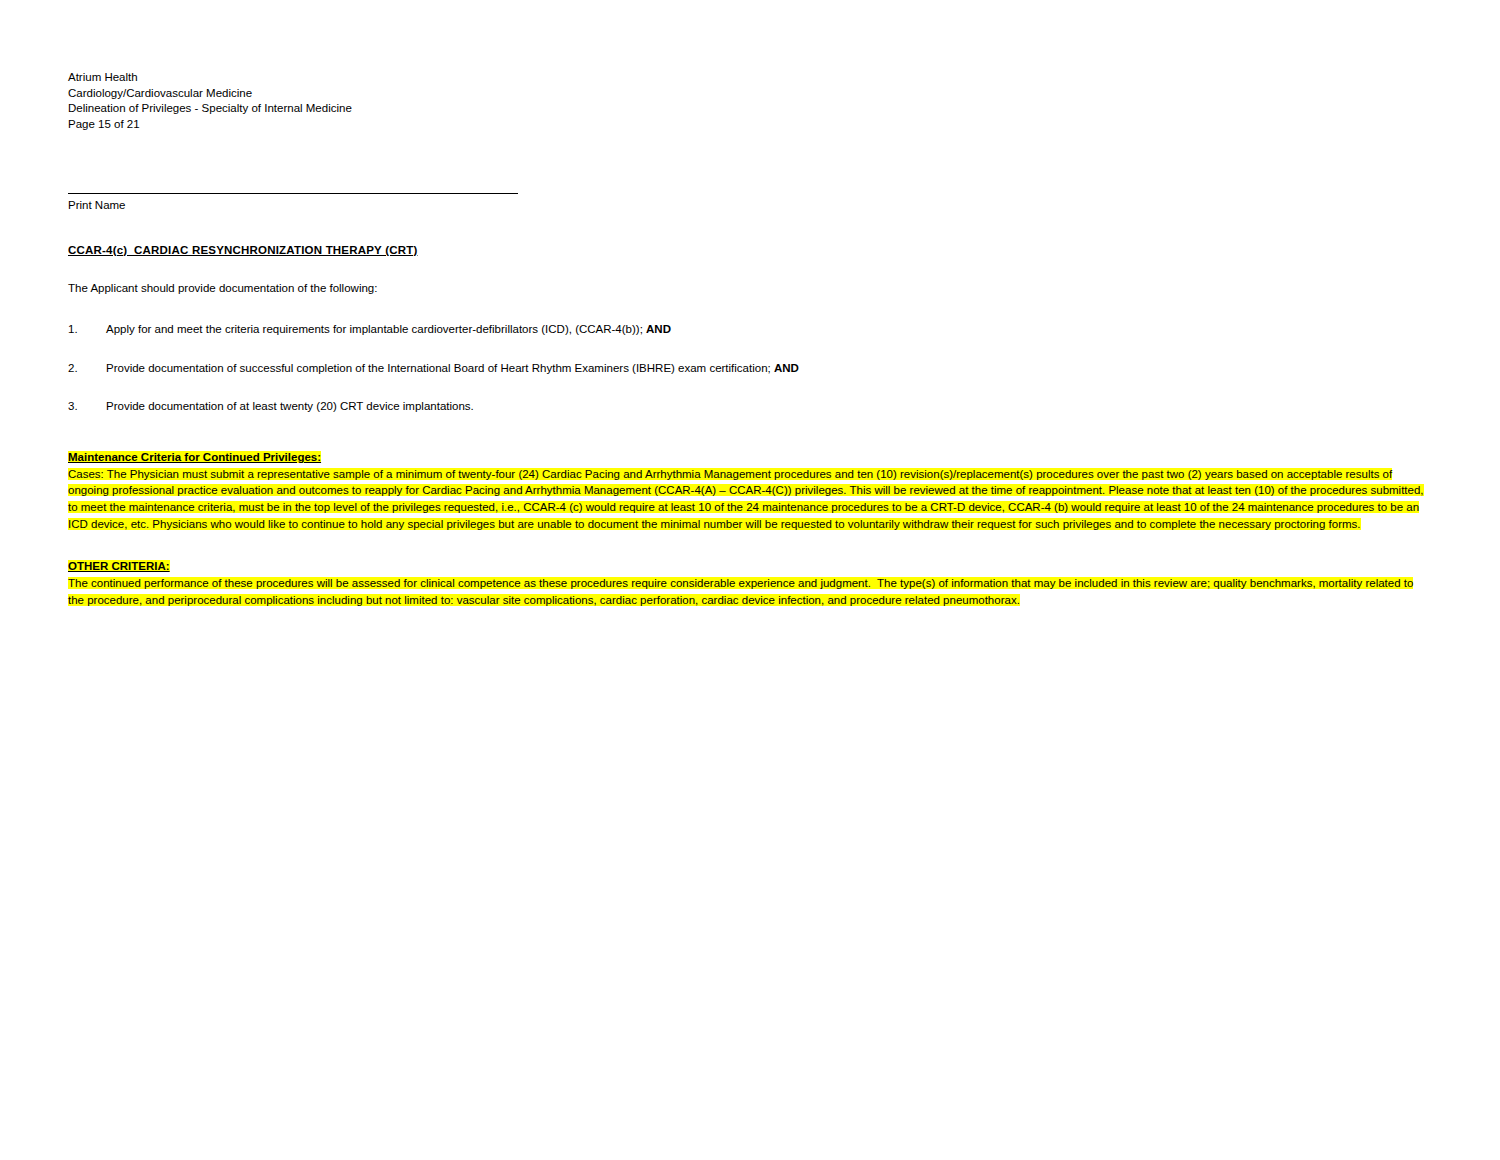Atrium Health
Cardiology/Cardiovascular Medicine
Delineation of Privileges - Specialty of Internal Medicine
Page 15 of 21
Print Name
CCAR-4(c) CARDIAC RESYNCHRONIZATION THERAPY (CRT)
The Applicant should provide documentation of the following:
Apply for and meet the criteria requirements for implantable cardioverter-defibrillators (ICD), (CCAR-4(b)); AND
Provide documentation of successful completion of the International Board of Heart Rhythm Examiners (IBHRE) exam certification; AND
Provide documentation of at least twenty (20) CRT device implantations.
Maintenance Criteria for Continued Privileges:
Cases: The Physician must submit a representative sample of a minimum of twenty-four (24) Cardiac Pacing and Arrhythmia Management procedures and ten (10) revision(s)/replacement(s) procedures over the past two (2) years based on acceptable results of ongoing professional practice evaluation and outcomes to reapply for Cardiac Pacing and Arrhythmia Management (CCAR-4(A) – CCAR-4(C)) privileges. This will be reviewed at the time of reappointment. Please note that at least ten (10) of the procedures submitted, to meet the maintenance criteria, must be in the top level of the privileges requested, i.e., CCAR-4 (c) would require at least 10 of the 24 maintenance procedures to be a CRT-D device, CCAR-4 (b) would require at least 10 of the 24 maintenance procedures to be an ICD device, etc. Physicians who would like to continue to hold any special privileges but are unable to document the minimal number will be requested to voluntarily withdraw their request for such privileges and to complete the necessary proctoring forms.
OTHER CRITERIA:
The continued performance of these procedures will be assessed for clinical competence as these procedures require considerable experience and judgment. The type(s) of information that may be included in this review are; quality benchmarks, mortality related to the procedure, and periprocedural complications including but not limited to: vascular site complications, cardiac perforation, cardiac device infection, and procedure related pneumothorax.